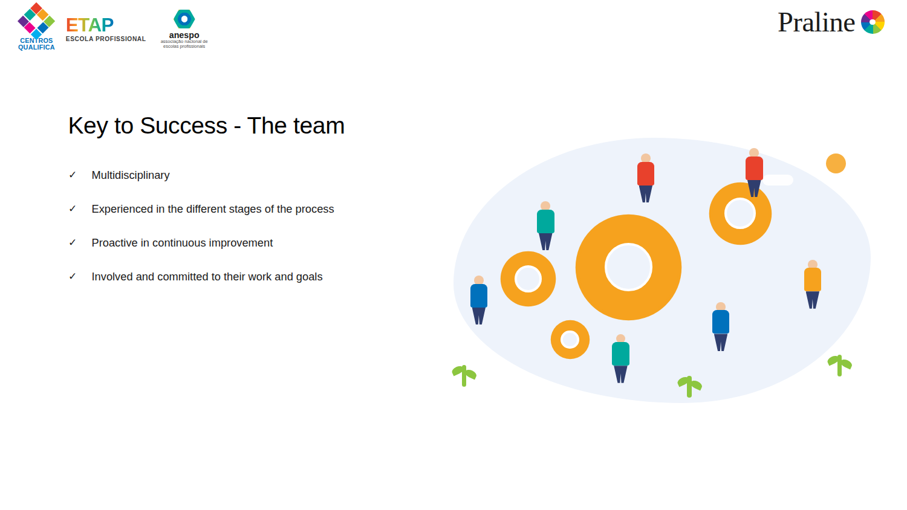CENTROS
QUALIFICA
ETAP
ESCOLA PROFISSIONAL
anespo
associação nacional de escolas profissionais
Praline
Key to Success - The team
Multidisciplinary
Experienced in the different stages of the process
Proactive in continuous improvement
Involved and committed to their work and goals